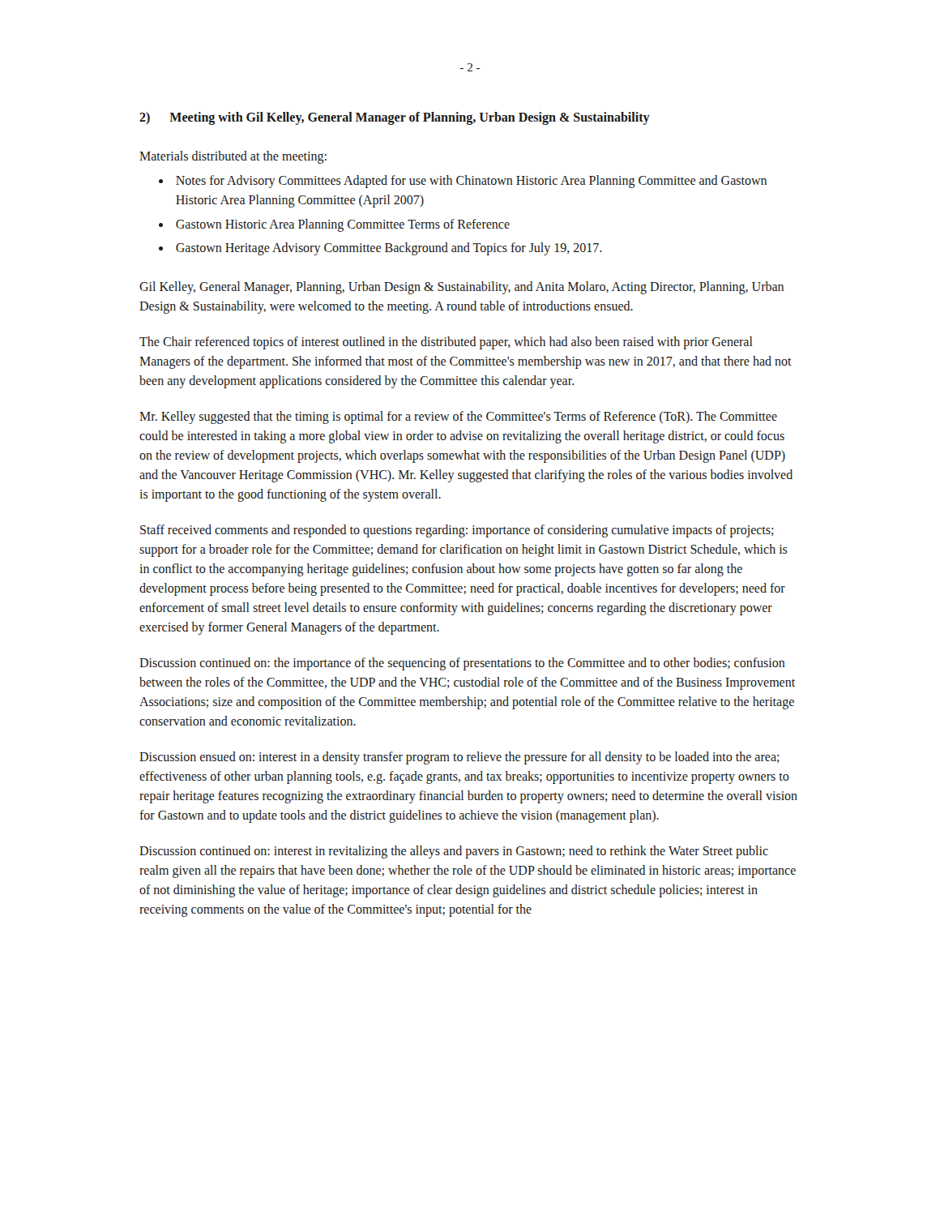- 2 -
2) Meeting with Gil Kelley, General Manager of Planning, Urban Design & Sustainability
Materials distributed at the meeting:
Notes for Advisory Committees Adapted for use with Chinatown Historic Area Planning Committee and Gastown Historic Area Planning Committee (April 2007)
Gastown Historic Area Planning Committee Terms of Reference
Gastown Heritage Advisory Committee Background and Topics for July 19, 2017.
Gil Kelley, General Manager, Planning, Urban Design & Sustainability, and Anita Molaro, Acting Director, Planning, Urban Design & Sustainability, were welcomed to the meeting. A round table of introductions ensued.
The Chair referenced topics of interest outlined in the distributed paper, which had also been raised with prior General Managers of the department. She informed that most of the Committee's membership was new in 2017, and that there had not been any development applications considered by the Committee this calendar year.
Mr. Kelley suggested that the timing is optimal for a review of the Committee's Terms of Reference (ToR). The Committee could be interested in taking a more global view in order to advise on revitalizing the overall heritage district, or could focus on the review of development projects, which overlaps somewhat with the responsibilities of the Urban Design Panel (UDP) and the Vancouver Heritage Commission (VHC). Mr. Kelley suggested that clarifying the roles of the various bodies involved is important to the good functioning of the system overall.
Staff received comments and responded to questions regarding: importance of considering cumulative impacts of projects; support for a broader role for the Committee; demand for clarification on height limit in Gastown District Schedule, which is in conflict to the accompanying heritage guidelines; confusion about how some projects have gotten so far along the development process before being presented to the Committee; need for practical, doable incentives for developers; need for enforcement of small street level details to ensure conformity with guidelines; concerns regarding the discretionary power exercised by former General Managers of the department.
Discussion continued on: the importance of the sequencing of presentations to the Committee and to other bodies; confusion between the roles of the Committee, the UDP and the VHC; custodial role of the Committee and of the Business Improvement Associations; size and composition of the Committee membership; and potential role of the Committee relative to the heritage conservation and economic revitalization.
Discussion ensued on: interest in a density transfer program to relieve the pressure for all density to be loaded into the area; effectiveness of other urban planning tools, e.g. façade grants, and tax breaks; opportunities to incentivize property owners to repair heritage features recognizing the extraordinary financial burden to property owners; need to determine the overall vision for Gastown and to update tools and the district guidelines to achieve the vision (management plan).
Discussion continued on: interest in revitalizing the alleys and pavers in Gastown; need to rethink the Water Street public realm given all the repairs that have been done; whether the role of the UDP should be eliminated in historic areas; importance of not diminishing the value of heritage; importance of clear design guidelines and district schedule policies; interest in receiving comments on the value of the Committee's input; potential for the